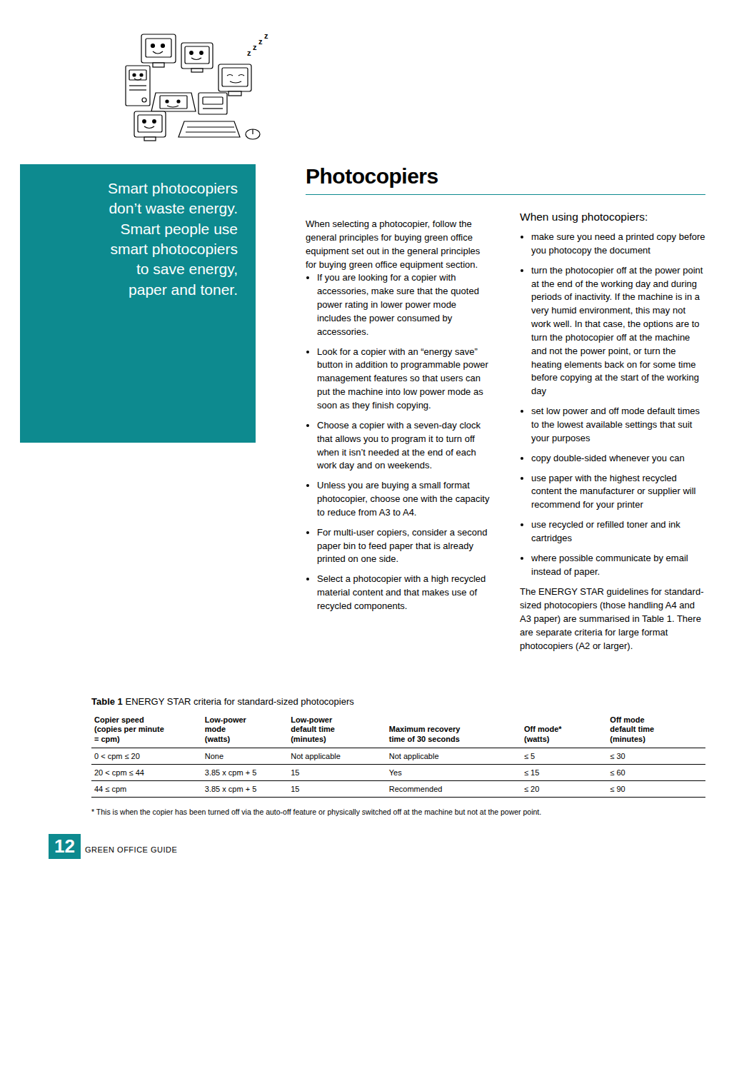z z z z
Smart photocopiers
don’t waste energy.
Smart people use
smart photocopiers
to save energy,
paper and toner.
Photocopiers
When selecting a photocopier, follow the general principles for buying green office equipment set out in the general principles for buying green office equipment section.
If you are looking for a copier with accessories, make sure that the quoted power rating in lower power mode includes the power consumed by accessories.
Look for a copier with an “energy save” button in addition to programmable power management features so that users can put the machine into low power mode as soon as they finish copying.
Choose a copier with a seven-day clock that allows you to program it to turn off when it isn’t needed at the end of each work day and on weekends.
Unless you are buying a small format photocopier, choose one with the capacity to reduce from A3 to A4.
For multi-user copiers, consider a second paper bin to feed paper that is already printed on one side.
Select a photocopier with a high recycled material content and that makes use of recycled components.
When using photocopiers:
make sure you need a printed copy before you photocopy the document
turn the photocopier off at the power point at the end of the working day and during periods of inactivity. If the machine is in a very humid environment, this may not work well. In that case, the options are to turn the photocopier off at the machine and not the power point, or turn the heating elements back on for some time before copying at the start of the working day
set low power and off mode default times to the lowest available settings that suit your purposes
copy double-sided whenever you can
use paper with the highest recycled content the manufacturer or supplier will recommend for your printer
use recycled or refilled toner and ink cartridges
where possible communicate by email instead of paper.
The ENERGY STAR guidelines for standard-sized photocopiers (those handling A4 and A3 paper) are summarised in Table 1. There are separate criteria for large format photocopiers (A2 or larger).
Table 1 ENERGY STAR criteria for standard-sized photocopiers
| Copier speed (copies per minute = cpm) | Low-power mode (watts) | Low-power default time (minutes) | Maximum recovery time of 30 seconds | Off mode* (watts) | Off mode default time (minutes) |
| --- | --- | --- | --- | --- | --- |
| 0 < cpm ≤ 20 | None | Not applicable | Not applicable | ≤ 5 | ≤ 30 |
| 20 < cpm ≤ 44 | 3.85 x cpm + 5 | 15 | Yes | ≤ 15 | ≤ 60 |
| 44 ≤ cpm | 3.85 x cpm + 5 | 15 | Recommended | ≤ 20 | ≤ 90 |
* This is when the copier has been turned off via the auto-off feature or physically switched off at the machine but not at the power point.
12 GREEN OFFICE GUIDE